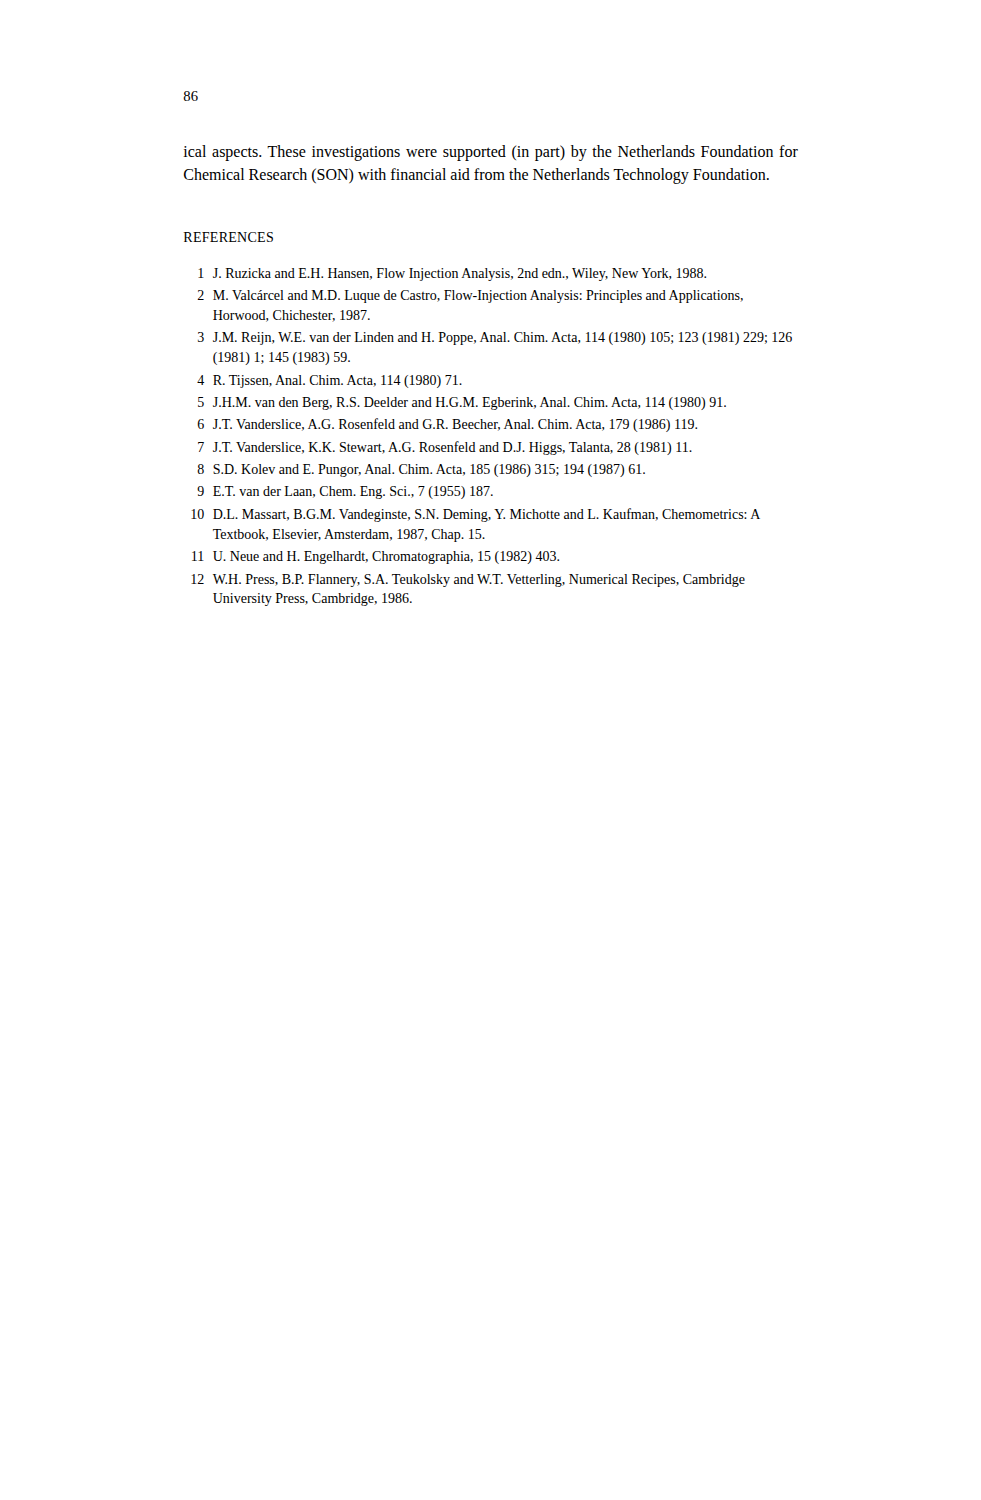86
ical aspects. These investigations were supported (in part) by the Netherlands Foundation for Chemical Research (SON) with financial aid from the Netherlands Technology Foundation.
REFERENCES
1 J. Ruzicka and E.H. Hansen, Flow Injection Analysis, 2nd edn., Wiley, New York, 1988.
2 M. Valcárcel and M.D. Luque de Castro, Flow-Injection Analysis: Principles and Applications, Horwood, Chichester, 1987.
3 J.M. Reijn, W.E. van der Linden and H. Poppe, Anal. Chim. Acta, 114 (1980) 105; 123 (1981) 229; 126 (1981) 1; 145 (1983) 59.
4 R. Tijssen, Anal. Chim. Acta, 114 (1980) 71.
5 J.H.M. van den Berg, R.S. Deelder and H.G.M. Egberink, Anal. Chim. Acta, 114 (1980) 91.
6 J.T. Vanderslice, A.G. Rosenfeld and G.R. Beecher, Anal. Chim. Acta, 179 (1986) 119.
7 J.T. Vanderslice, K.K. Stewart, A.G. Rosenfeld and D.J. Higgs, Talanta, 28 (1981) 11.
8 S.D. Kolev and E. Pungor, Anal. Chim. Acta, 185 (1986) 315; 194 (1987) 61.
9 E.T. van der Laan, Chem. Eng. Sci., 7 (1955) 187.
10 D.L. Massart, B.G.M. Vandeginste, S.N. Deming, Y. Michotte and L. Kaufman, Chemometrics: A Textbook, Elsevier, Amsterdam, 1987, Chap. 15.
11 U. Neue and H. Engelhardt, Chromatographia, 15 (1982) 403.
12 W.H. Press, B.P. Flannery, S.A. Teukolsky and W.T. Vetterling, Numerical Recipes, Cambridge University Press, Cambridge, 1986.